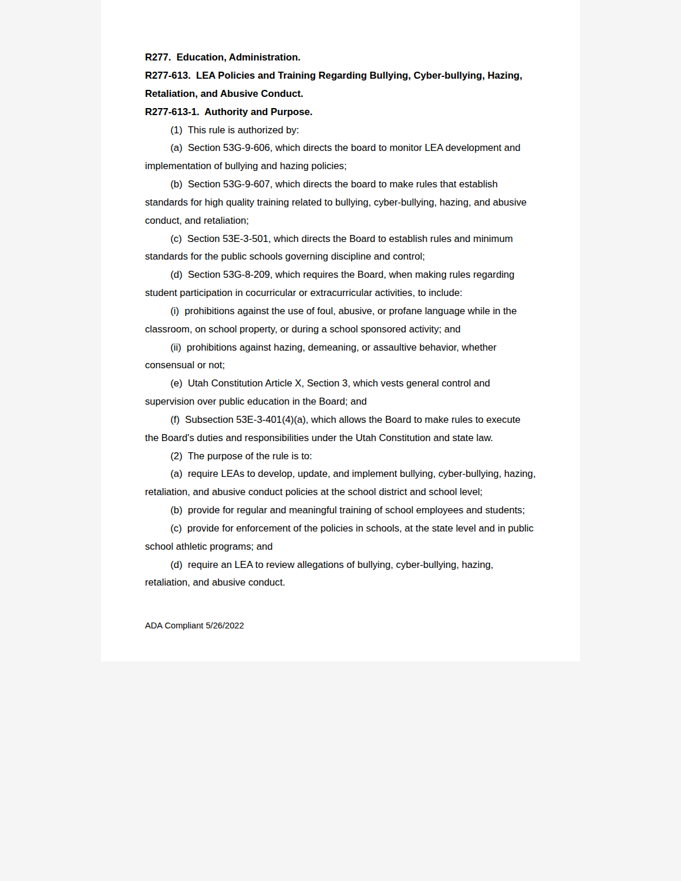R277. Education, Administration.
R277-613. LEA Policies and Training Regarding Bullying, Cyber-bullying, Hazing, Retaliation, and Abusive Conduct.
R277-613-1. Authority and Purpose.
(1) This rule is authorized by:
(a) Section 53G-9-606, which directs the board to monitor LEA development and implementation of bullying and hazing policies;
(b) Section 53G-9-607, which directs the board to make rules that establish standards for high quality training related to bullying, cyber-bullying, hazing, and abusive conduct, and retaliation;
(c) Section 53E-3-501, which directs the Board to establish rules and minimum standards for the public schools governing discipline and control;
(d) Section 53G-8-209, which requires the Board, when making rules regarding student participation in cocurricular or extracurricular activities, to include:
(i) prohibitions against the use of foul, abusive, or profane language while in the classroom, on school property, or during a school sponsored activity; and
(ii) prohibitions against hazing, demeaning, or assaultive behavior, whether consensual or not;
(e) Utah Constitution Article X, Section 3, which vests general control and supervision over public education in the Board; and
(f) Subsection 53E-3-401(4)(a), which allows the Board to make rules to execute the Board's duties and responsibilities under the Utah Constitution and state law.
(2) The purpose of the rule is to:
(a) require LEAs to develop, update, and implement bullying, cyber-bullying, hazing, retaliation, and abusive conduct policies at the school district and school level;
(b) provide for regular and meaningful training of school employees and students;
(c) provide for enforcement of the policies in schools, at the state level and in public school athletic programs; and
(d) require an LEA to review allegations of bullying, cyber-bullying, hazing, retaliation, and abusive conduct.
ADA Compliant 5/26/2022